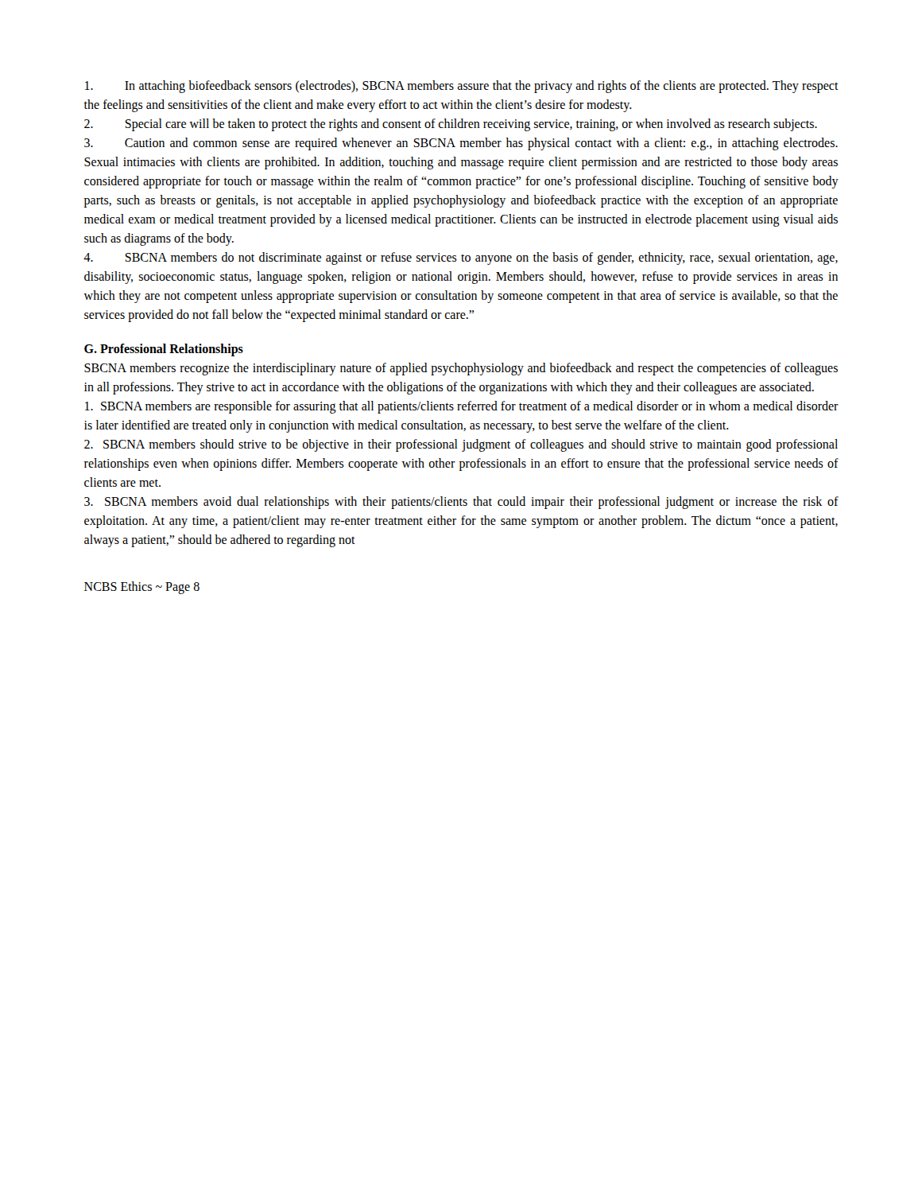1. In attaching biofeedback sensors (electrodes), SBCNA members assure that the privacy and rights of the clients are protected. They respect the feelings and sensitivities of the client and make every effort to act within the client’s desire for modesty.
2. Special care will be taken to protect the rights and consent of children receiving service, training, or when involved as research subjects.
3. Caution and common sense are required whenever an SBCNA member has physical contact with a client: e.g., in attaching electrodes. Sexual intimacies with clients are prohibited. In addition, touching and massage require client permission and are restricted to those body areas considered appropriate for touch or massage within the realm of “common practice” for one’s professional discipline. Touching of sensitive body parts, such as breasts or genitals, is not acceptable in applied psychophysiology and biofeedback practice with the exception of an appropriate medical exam or medical treatment provided by a licensed medical practitioner. Clients can be instructed in electrode placement using visual aids such as diagrams of the body.
4. SBCNA members do not discriminate against or refuse services to anyone on the basis of gender, ethnicity, race, sexual orientation, age, disability, socioeconomic status, language spoken, religion or national origin. Members should, however, refuse to provide services in areas in which they are not competent unless appropriate supervision or consultation by someone competent in that area of service is available, so that the services provided do not fall below the “expected minimal standard or care.”
G. Professional Relationships
SBCNA members recognize the interdisciplinary nature of applied psychophysiology and biofeedback and respect the competencies of colleagues in all professions. They strive to act in accordance with the obligations of the organizations with which they and their colleagues are associated.
1. SBCNA members are responsible for assuring that all patients/clients referred for treatment of a medical disorder or in whom a medical disorder is later identified are treated only in conjunction with medical consultation, as necessary, to best serve the welfare of the client.
2. SBCNA members should strive to be objective in their professional judgment of colleagues and should strive to maintain good professional relationships even when opinions differ. Members cooperate with other professionals in an effort to ensure that the professional service needs of clients are met.
3. SBCNA members avoid dual relationships with their patients/clients that could impair their professional judgment or increase the risk of exploitation. At any time, a patient/client may re-enter treatment either for the same symptom or another problem. The dictum “once a patient, always a patient,” should be adhered to regarding not
NCBS Ethics ~ Page 8